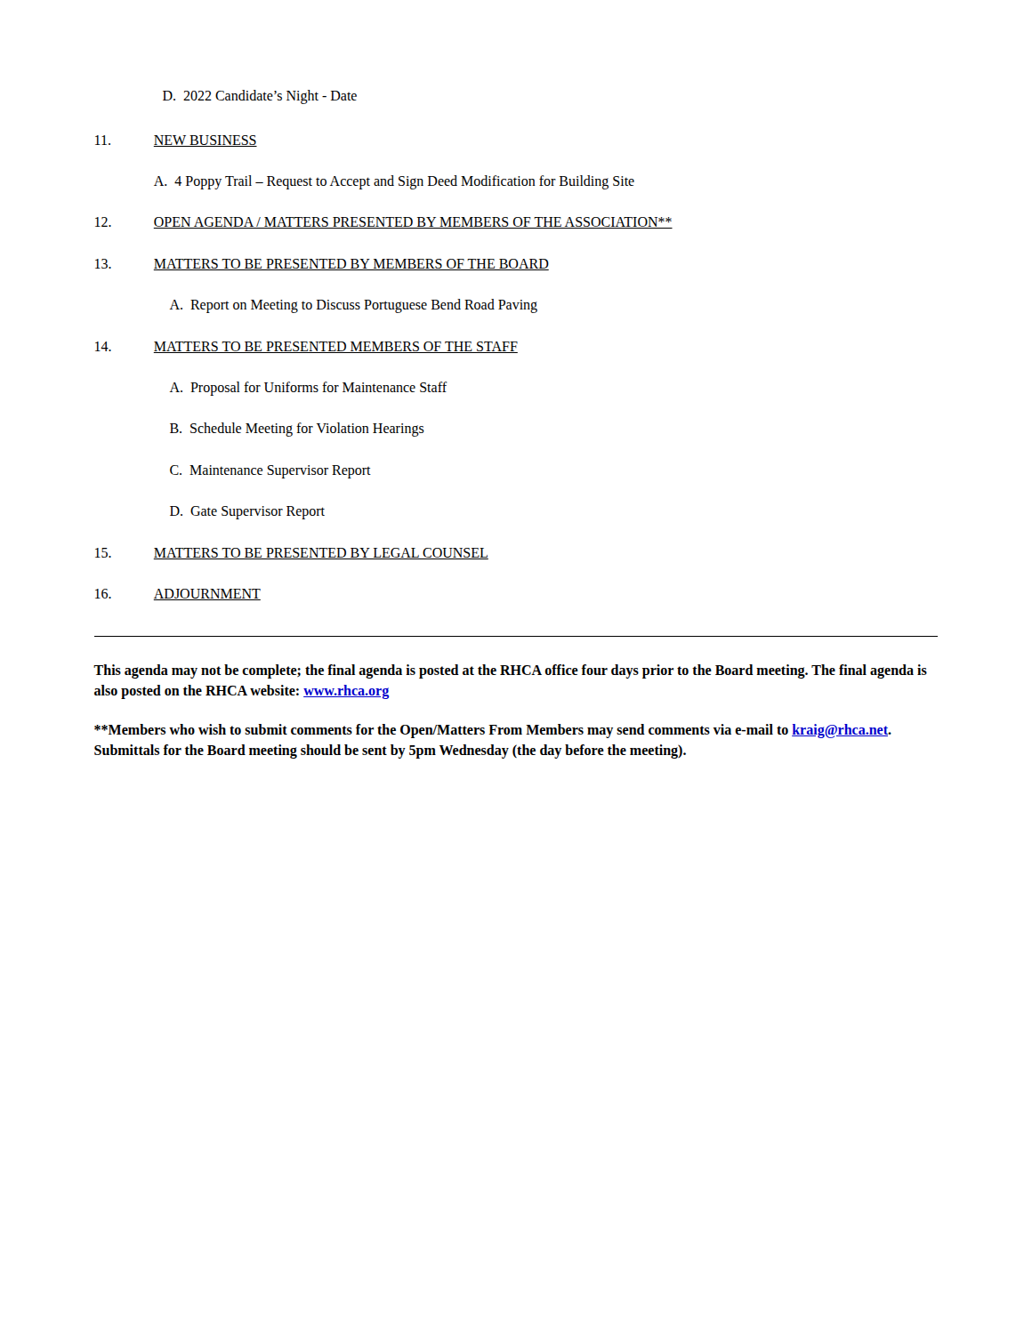D. 2022 Candidate’s Night - Date
11. NEW BUSINESS
A. 4 Poppy Trail – Request to Accept and Sign Deed Modification for Building Site
12. OPEN AGENDA / MATTERS PRESENTED BY MEMBERS OF THE ASSOCIATION**
13. MATTERS TO BE PRESENTED BY MEMBERS OF THE BOARD
A. Report on Meeting to Discuss Portuguese Bend Road Paving
14. MATTERS TO BE PRESENTED MEMBERS OF THE STAFF
A. Proposal for Uniforms for Maintenance Staff
B. Schedule Meeting for Violation Hearings
C. Maintenance Supervisor Report
D. Gate Supervisor Report
15. MATTERS TO BE PRESENTED BY LEGAL COUNSEL
16. ADJOURNMENT
This agenda may not be complete; the final agenda is posted at the RHCA office four days prior to the Board meeting. The final agenda is also posted on the RHCA website: www.rhca.org
**Members who wish to submit comments for the Open/Matters From Members may send comments via e-mail to kraig@rhca.net. Submittals for the Board meeting should be sent by 5pm Wednesday (the day before the meeting).